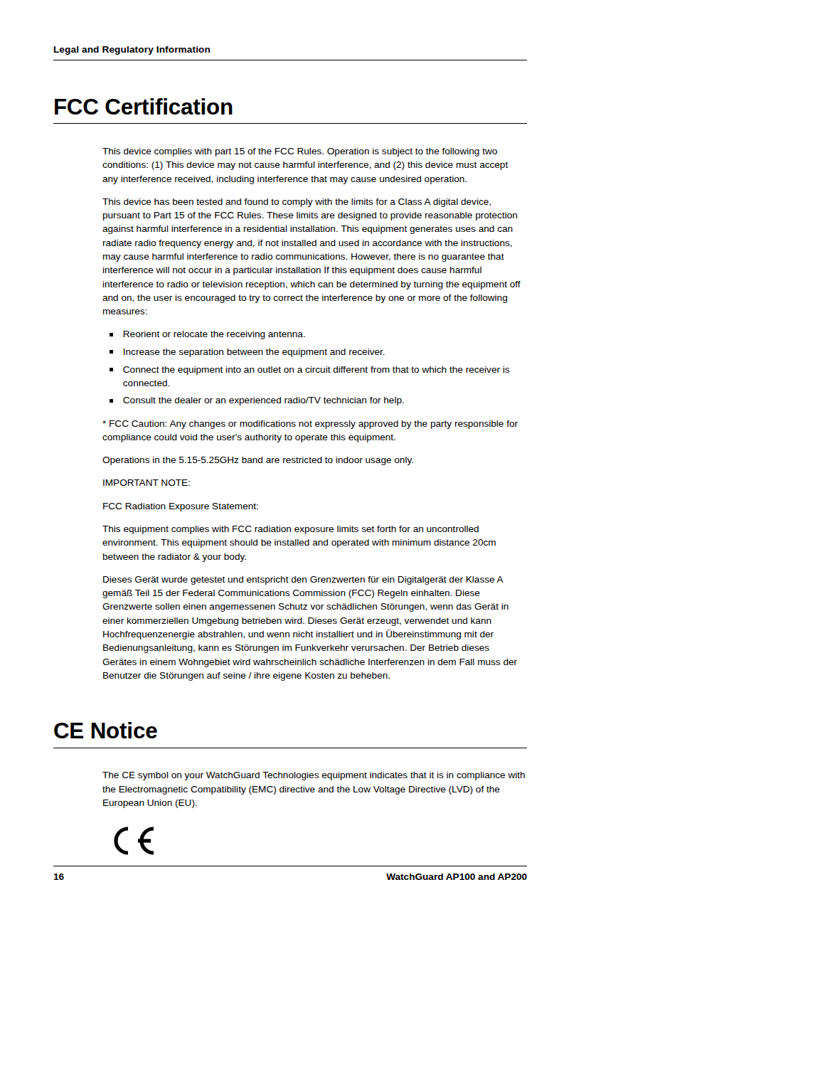Legal and Regulatory Information
FCC Certification
This device complies with part 15 of the FCC Rules. Operation is subject to the following two conditions: (1) This device may not cause harmful interference, and (2) this device must accept any interference received, including interference that may cause undesired operation.
This device has been tested and found to comply with the limits for a Class A digital device, pursuant to Part 15 of the FCC Rules. These limits are designed to provide reasonable protection against harmful interference in a residential installation. This equipment generates uses and can radiate radio frequency energy and, if not installed and used in accordance with the instructions, may cause harmful interference to radio communications. However, there is no guarantee that interference will not occur in a particular installation If this equipment does cause harmful interference to radio or television reception, which can be determined by turning the equipment off and on, the user is encouraged to try to correct the interference by one or more of the following measures:
Reorient or relocate the receiving antenna.
Increase the separation between the equipment and receiver.
Connect the equipment into an outlet on a circuit different from that to which the receiver is connected.
Consult the dealer or an experienced radio/TV technician for help.
* FCC Caution: Any changes or modifications not expressly approved by the party responsible for compliance could void the user's authority to operate this equipment.
Operations in the 5.15-5.25GHz band are restricted to indoor usage only.
IMPORTANT NOTE:
FCC Radiation Exposure Statement:
This equipment complies with FCC radiation exposure limits set forth for an uncontrolled environment. This equipment should be installed and operated with minimum distance 20cm between the radiator & your body.
Dieses Gerät wurde getestet und entspricht den Grenzwerten für ein Digitalgerät der Klasse A gemäß Teil 15 der Federal Communications Commission (FCC) Regeln einhalten. Diese Grenzwerte sollen einen angemessenen Schutz vor schädlichen Störungen, wenn das Gerät in einer kommerziellen Umgebung betrieben wird. Dieses Gerät erzeugt, verwendet und kann Hochfrequenzenergie abstrahlen, und wenn nicht installiert und in Übereinstimmung mit der Bedienungsanleitung, kann es Störungen im Funkverkehr verursachen. Der Betrieb dieses Gerätes in einem Wohngebiet wird wahrscheinlich schädliche Interferenzen in dem Fall muss der Benutzer die Störungen auf seine / ihre eigene Kosten zu beheben.
CE Notice
The CE symbol on your WatchGuard Technologies equipment indicates that it is in compliance with the Electromagnetic Compatibility (EMC) directive and the Low Voltage Directive (LVD) of the European Union (EU).
16
WatchGuard AP100 and AP200